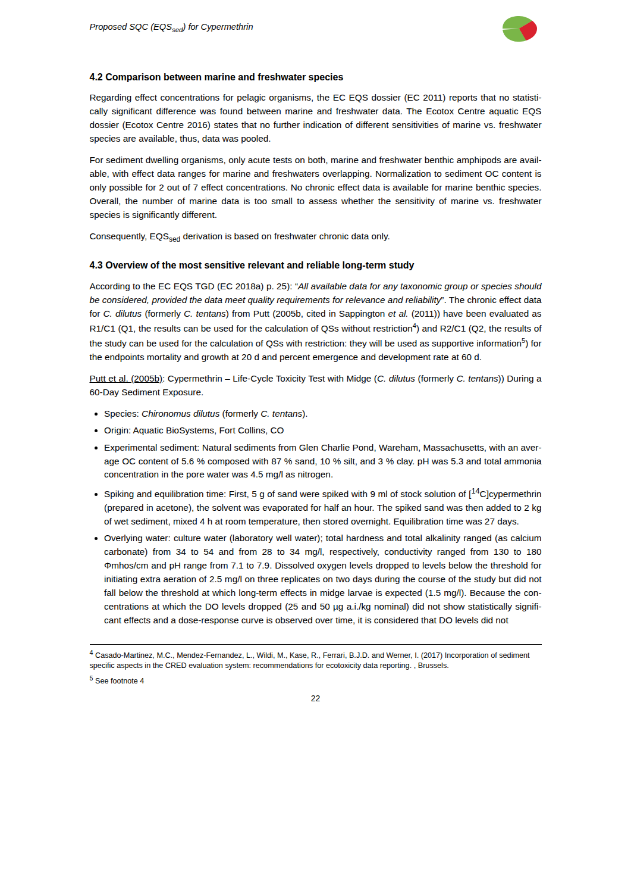Proposed SQC (EQSsed) for Cypermethrin
4.2 Comparison between marine and freshwater species
Regarding effect concentrations for pelagic organisms, the EC EQS dossier (EC 2011) reports that no statistically significant difference was found between marine and freshwater data. The Ecotox Centre aquatic EQS dossier (Ecotox Centre 2016) states that no further indication of different sensitivities of marine vs. freshwater species are available, thus, data was pooled.
For sediment dwelling organisms, only acute tests on both, marine and freshwater benthic amphipods are available, with effect data ranges for marine and freshwaters overlapping. Normalization to sediment OC content is only possible for 2 out of 7 effect concentrations. No chronic effect data is available for marine benthic species. Overall, the number of marine data is too small to assess whether the sensitivity of marine vs. freshwater species is significantly different.
Consequently, EQSsed derivation is based on freshwater chronic data only.
4.3 Overview of the most sensitive relevant and reliable long-term study
According to the EC EQS TGD (EC 2018a) p. 25): “All available data for any taxonomic group or species should be considered, provided the data meet quality requirements for relevance and reliability”. The chronic effect data for C. dilutus (formerly C. tentans) from Putt (2005b, cited in Sappington et al. (2011)) have been evaluated as R1/C1 (Q1, the results can be used for the calculation of QSs without restriction4) and R2/C1 (Q2, the results of the study can be used for the calculation of QSs with restriction: they will be used as supportive information5) for the endpoints mortality and growth at 20 d and percent emergence and development rate at 60 d.
Putt et al. (2005b): Cypermethrin – Life-Cycle Toxicity Test with Midge (C. dilutus (formerly C. tentans)) During a 60-Day Sediment Exposure.
Species: Chironomus dilutus (formerly C. tentans).
Origin: Aquatic BioSystems, Fort Collins, CO
Experimental sediment: Natural sediments from Glen Charlie Pond, Wareham, Massachusetts, with an average OC content of 5.6 % composed with 87 % sand, 10 % silt, and 3 % clay. pH was 5.3 and total ammonia concentration in the pore water was 4.5 mg/l as nitrogen.
Spiking and equilibration time: First, 5 g of sand were spiked with 9 ml of stock solution of [14C]cypermethrin (prepared in acetone), the solvent was evaporated for half an hour. The spiked sand was then added to 2 kg of wet sediment, mixed 4 h at room temperature, then stored overnight. Equilibration time was 27 days.
Overlying water: culture water (laboratory well water); total hardness and total alkalinity ranged (as calcium carbonate) from 34 to 54 and from 28 to 34 mg/l, respectively, conductivity ranged from 130 to 180 Φmhos/cm and pH range from 7.1 to 7.9. Dissolved oxygen levels dropped to levels below the threshold for initiating extra aeration of 2.5 mg/l on three replicates on two days during the course of the study but did not fall below the threshold at which long-term effects in midge larvae is expected (1.5 mg/l). Because the concentrations at which the DO levels dropped (25 and 50 µg a.i./kg nominal) did not show statistically significant effects and a dose-response curve is observed over time, it is considered that DO levels did not
4 Casado-Martinez, M.C., Mendez-Fernandez, L., Wildi, M., Kase, R., Ferrari, B.J.D. and Werner, I. (2017) Incorporation of sediment specific aspects in the CRED evaluation system: recommendations for ecotoxicity data reporting. , Brussels.
5 See footnote 4
22